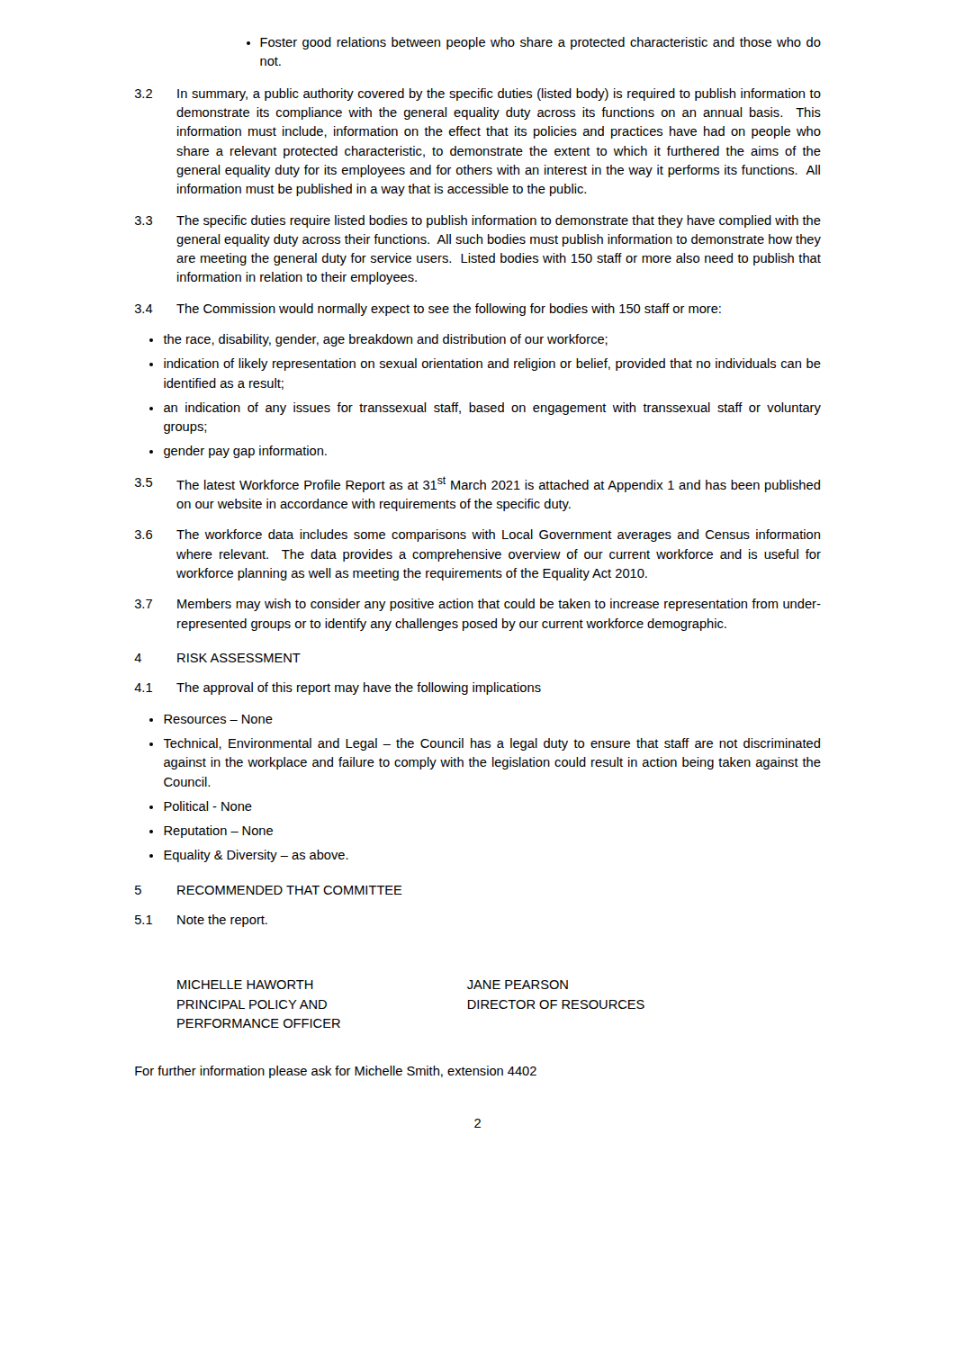Foster good relations between people who share a protected characteristic and those who do not.
3.2
In summary, a public authority covered by the specific duties (listed body) is required to publish information to demonstrate its compliance with the general equality duty across its functions on an annual basis. This information must include, information on the effect that its policies and practices have had on people who share a relevant protected characteristic, to demonstrate the extent to which it furthered the aims of the general equality duty for its employees and for others with an interest in the way it performs its functions. All information must be published in a way that is accessible to the public.
3.3
The specific duties require listed bodies to publish information to demonstrate that they have complied with the general equality duty across their functions. All such bodies must publish information to demonstrate how they are meeting the general duty for service users. Listed bodies with 150 staff or more also need to publish that information in relation to their employees.
3.4
The Commission would normally expect to see the following for bodies with 150 staff or more:
the race, disability, gender, age breakdown and distribution of our workforce;
indication of likely representation on sexual orientation and religion or belief, provided that no individuals can be identified as a result;
an indication of any issues for transsexual staff, based on engagement with transsexual staff or voluntary groups;
gender pay gap information.
3.5
The latest Workforce Profile Report as at 31st March 2021 is attached at Appendix 1 and has been published on our website in accordance with requirements of the specific duty.
3.6
The workforce data includes some comparisons with Local Government averages and Census information where relevant. The data provides a comprehensive overview of our current workforce and is useful for workforce planning as well as meeting the requirements of the Equality Act 2010.
3.7
Members may wish to consider any positive action that could be taken to increase representation from under-represented groups or to identify any challenges posed by our current workforce demographic.
4
RISK ASSESSMENT
4.1
The approval of this report may have the following implications
Resources – None
Technical, Environmental and Legal – the Council has a legal duty to ensure that staff are not discriminated against in the workplace and failure to comply with the legislation could result in action being taken against the Council.
Political - None
Reputation – None
Equality & Diversity – as above.
5
RECOMMENDED THAT COMMITTEE
5.1
Note the report.
MICHELLE HAWORTH
PRINCIPAL POLICY AND
PERFORMANCE OFFICER
JANE PEARSON
DIRECTOR OF RESOURCES
For further information please ask for Michelle Smith, extension 4402
2